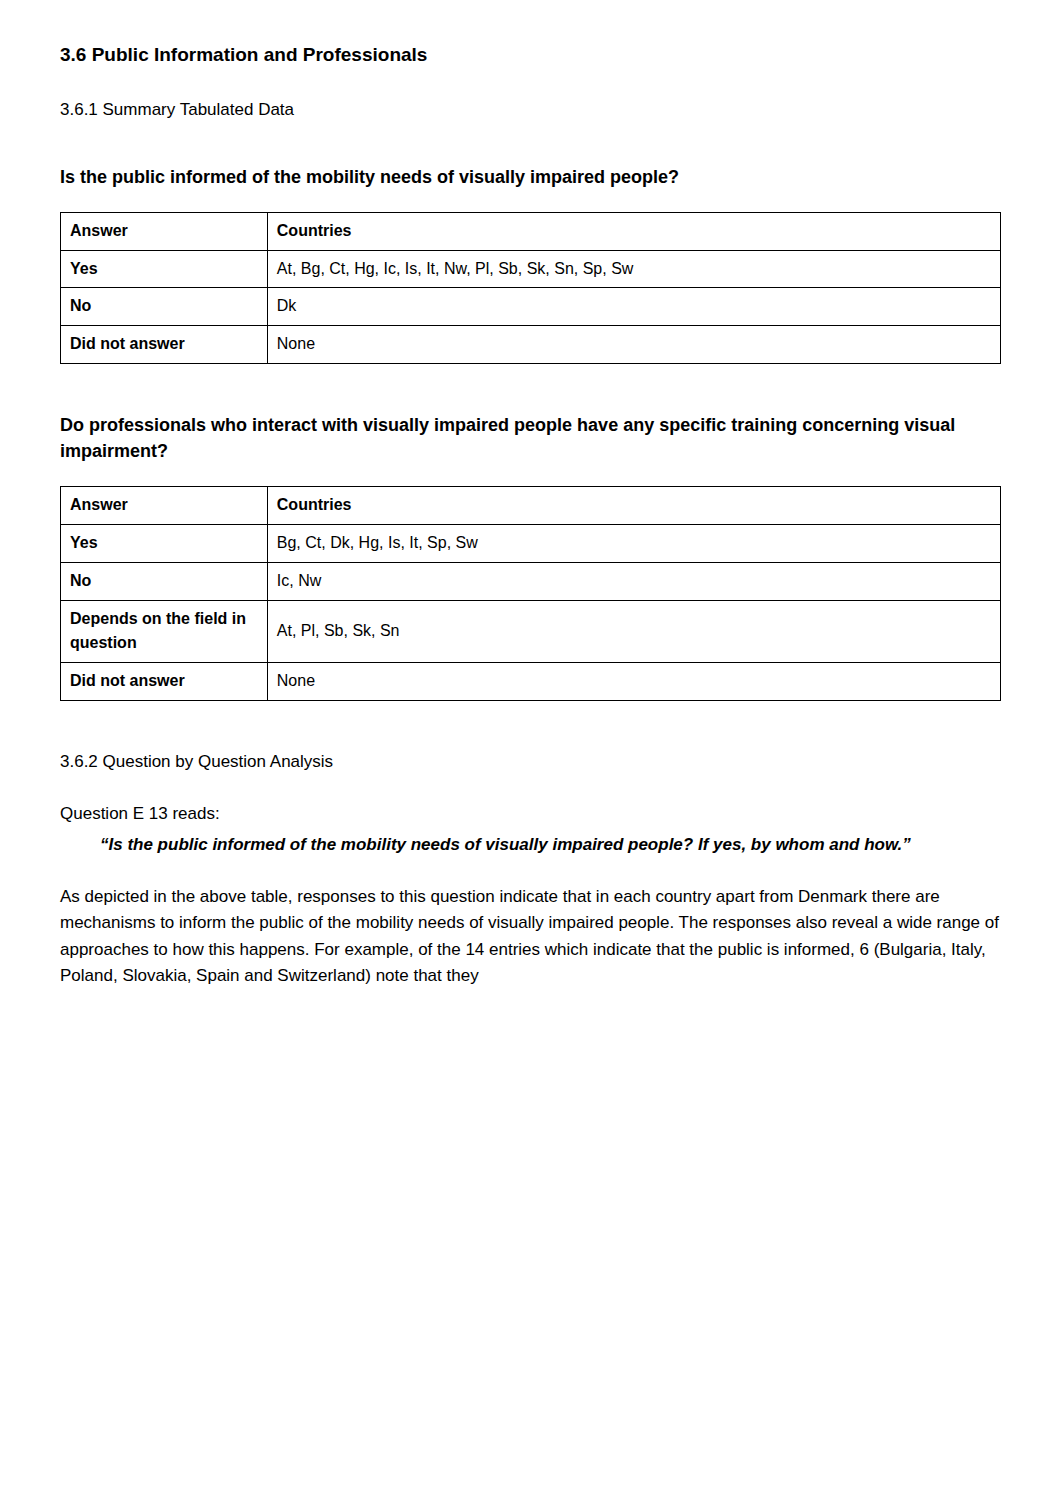3.6 Public Information and Professionals
3.6.1 Summary Tabulated Data
Is the public informed of the mobility needs of visually impaired people?
| Answer | Countries |
| --- | --- |
| Yes | At, Bg, Ct, Hg, Ic, Is, It, Nw, Pl, Sb, Sk, Sn, Sp, Sw |
| No | Dk |
| Did not answer | None |
Do professionals who interact with visually impaired people have any specific training concerning visual impairment?
| Answer | Countries |
| --- | --- |
| Yes | Bg, Ct, Dk, Hg, Is, It, Sp, Sw |
| No | Ic, Nw |
| Depends on the field in question | At, Pl, Sb, Sk, Sn |
| Did not answer | None |
3.6.2 Question by Question Analysis
Question E 13 reads:
“Is the public informed of the mobility needs of visually impaired people? If yes, by whom and how.”
As depicted in the above table, responses to this question indicate that in each country apart from Denmark there are mechanisms to inform the public of the mobility needs of visually impaired people. The responses also reveal a wide range of approaches to how this happens. For example, of the 14 entries which indicate that the public is informed, 6 (Bulgaria, Italy, Poland, Slovakia, Spain and Switzerland) note that they